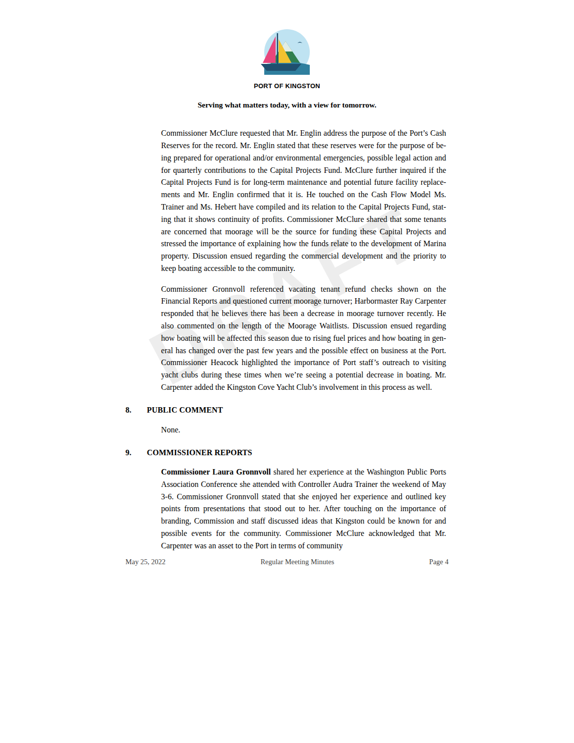DRAFT
PORT OF KINGSTON
Serving what matters today, with a view for tomorrow.
Commissioner McClure requested that Mr. Englin address the purpose of the Port’s Cash Reserves for the record. Mr. Englin stated that these reserves were for the purpose of being prepared for operational and/or environmental emergencies, possible legal action and for quarterly contributions to the Capital Projects Fund. McClure further inquired if the Capital Projects Fund is for long-term maintenance and potential future facility replacements and Mr. Englin confirmed that it is. He touched on the Cash Flow Model Ms. Trainer and Ms. Hebert have compiled and its relation to the Capital Projects Fund, stating that it shows continuity of profits. Commissioner McClure shared that some tenants are concerned that moorage will be the source for funding these Capital Projects and stressed the importance of explaining how the funds relate to the development of Marina property. Discussion ensued regarding the commercial development and the priority to keep boating accessible to the community.
Commissioner Gronnvoll referenced vacating tenant refund checks shown on the Financial Reports and questioned current moorage turnover; Harbormaster Ray Carpenter responded that he believes there has been a decrease in moorage turnover recently. He also commented on the length of the Moorage Waitlists. Discussion ensued regarding how boating will be affected this season due to rising fuel prices and how boating in general has changed over the past few years and the possible effect on business at the Port. Commissioner Heacock highlighted the importance of Port staff’s outreach to visiting yacht clubs during these times when we’re seeing a potential decrease in boating. Mr. Carpenter added the Kingston Cove Yacht Club’s involvement in this process as well.
8.
PUBLIC COMMENT
None.
9.
COMMISSIONER REPORTS
Commissioner Laura Gronnvoll shared her experience at the Washington Public Ports Association Conference she attended with Controller Audra Trainer the weekend of May 3-6. Commissioner Gronnvoll stated that she enjoyed her experience and outlined key points from presentations that stood out to her. After touching on the importance of branding, Commission and staff discussed ideas that Kingston could be known for and possible events for the community. Commissioner McClure acknowledged that Mr. Carpenter was an asset to the Port in terms of community
May 25, 2022
Regular Meeting Minutes
Page 4